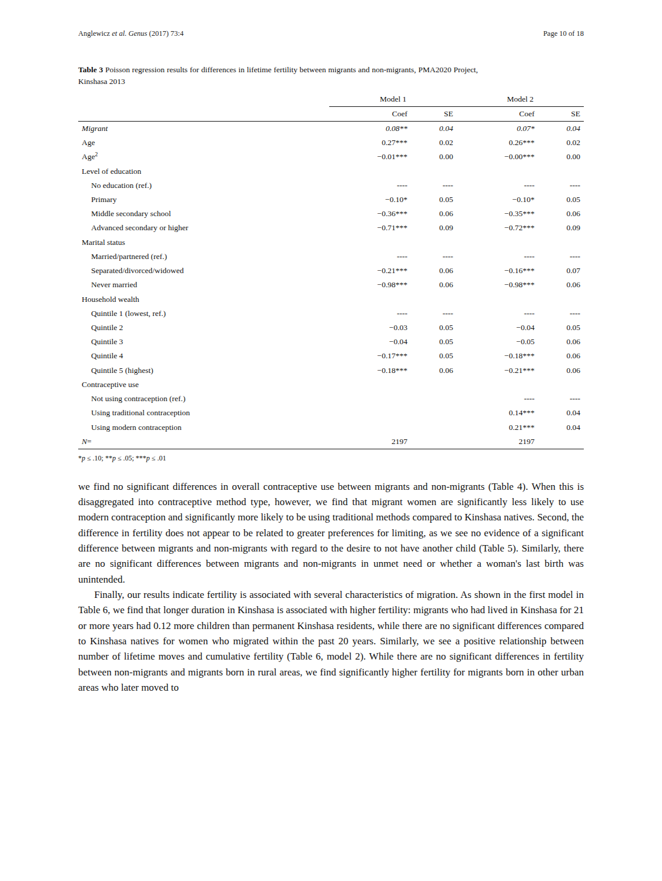Anglewicz et al. Genus (2017) 73:4 Page 10 of 18
Table 3 Poisson regression results for differences in lifetime fertility between migrants and non-migrants, PMA2020 Project, Kinshasa 2013
| | Model 1 | Model 2 |
| --- | --- | --- |
| | Coef | SE | Coef | SE |
| Migrant | 0.08** | 0.04 | 0.07* | 0.04 |
| Age | 0.27*** | 0.02 | 0.26*** | 0.02 |
| Age 2 | −0.01*** | 0.00 | −0.00*** | 0.00 |
| Level of education | | | | |
| No education (ref.) | ---- | ---- | ---- | ---- |
| Primary | −0.10* | 0.05 | −0.10* | 0.05 |
| Middle secondary school | −0.36*** | 0.06 | −0.35*** | 0.06 |
| Advanced secondary or higher | −0.71*** | 0.09 | −0.72*** | 0.09 |
| Marital status | | | | |
| Married/partnered (ref.) | ---- | ---- | ---- | ---- |
| Separated/divorced/widowed | −0.21*** | 0.06 | −0.16*** | 0.07 |
| Never married | −0.98*** | 0.06 | −0.98*** | 0.06 |
| Household wealth | | | | |
| Quintile 1 (lowest, ref.) | ---- | ---- | ---- | ---- |
| Quintile 2 | −0.03 | 0.05 | −0.04 | 0.05 |
| Quintile 3 | −0.04 | 0.05 | −0.05 | 0.06 |
| Quintile 4 | −0.17*** | 0.05 | −0.18*** | 0.06 |
| Quintile 5 (highest) | −0.18*** | 0.06 | −0.21*** | 0.06 |
| Contraceptive use | | | | |
| Not using contraception (ref.) | | | ---- | ---- |
| Using traditional contraception | | | 0.14*** | 0.04 |
| Using modern contraception | | | 0.21*** | 0.04 |
| N = | 2197 | | 2197 | |
*p ≤ .10; **p ≤ .05; ***p ≤ .01
we find no significant differences in overall contraceptive use between migrants and non-migrants (Table 4). When this is disaggregated into contraceptive method type, however, we find that migrant women are significantly less likely to use modern contraception and significantly more likely to be using traditional methods compared to Kinshasa natives. Second, the difference in fertility does not appear to be related to greater preferences for limiting, as we see no evidence of a significant difference between migrants and non-migrants with regard to the desire to not have another child (Table 5). Similarly, there are no significant differences between migrants and non-migrants in unmet need or whether a woman's last birth was unintended.
Finally, our results indicate fertility is associated with several characteristics of migration. As shown in the first model in Table 6, we find that longer duration in Kinshasa is associated with higher fertility: migrants who had lived in Kinshasa for 21 or more years had 0.12 more children than permanent Kinshasa residents, while there are no significant differences compared to Kinshasa natives for women who migrated within the past 20 years. Similarly, we see a positive relationship between number of lifetime moves and cumulative fertility (Table 6, model 2). While there are no significant differences in fertility between non-migrants and migrants born in rural areas, we find significantly higher fertility for migrants born in other urban areas who later moved to